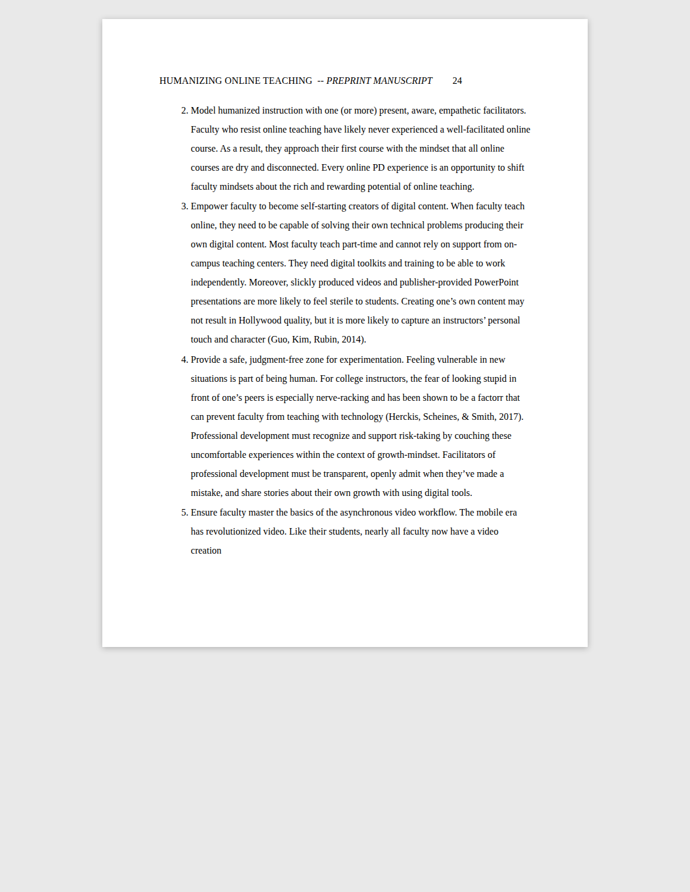HUMANIZING ONLINE TEACHING -- PREPRINT MANUSCRIPT 24
Model humanized instruction with one (or more) present, aware, empathetic facilitators. Faculty who resist online teaching have likely never experienced a well-facilitated online course. As a result, they approach their first course with the mindset that all online courses are dry and disconnected. Every online PD experience is an opportunity to shift faculty mindsets about the rich and rewarding potential of online teaching.
Empower faculty to become self-starting creators of digital content. When faculty teach online, they need to be capable of solving their own technical problems producing their own digital content. Most faculty teach part-time and cannot rely on support from on-campus teaching centers. They need digital toolkits and training to be able to work independently. Moreover, slickly produced videos and publisher-provided PowerPoint presentations are more likely to feel sterile to students. Creating one’s own content may not result in Hollywood quality, but it is more likely to capture an instructors’ personal touch and character (Guo, Kim, Rubin, 2014).
Provide a safe, judgment-free zone for experimentation. Feeling vulnerable in new situations is part of being human. For college instructors, the fear of looking stupid in front of one’s peers is especially nerve-racking and has been shown to be a factorr that can prevent faculty from teaching with technology (Herckis, Scheines, & Smith, 2017). Professional development must recognize and support risk-taking by couching these uncomfortable experiences within the context of growth-mindset. Facilitators of professional development must be transparent, openly admit when they’ve made a mistake, and share stories about their own growth with using digital tools.
Ensure faculty master the basics of the asynchronous video workflow. The mobile era has revolutionized video. Like their students, nearly all faculty now have a video creation